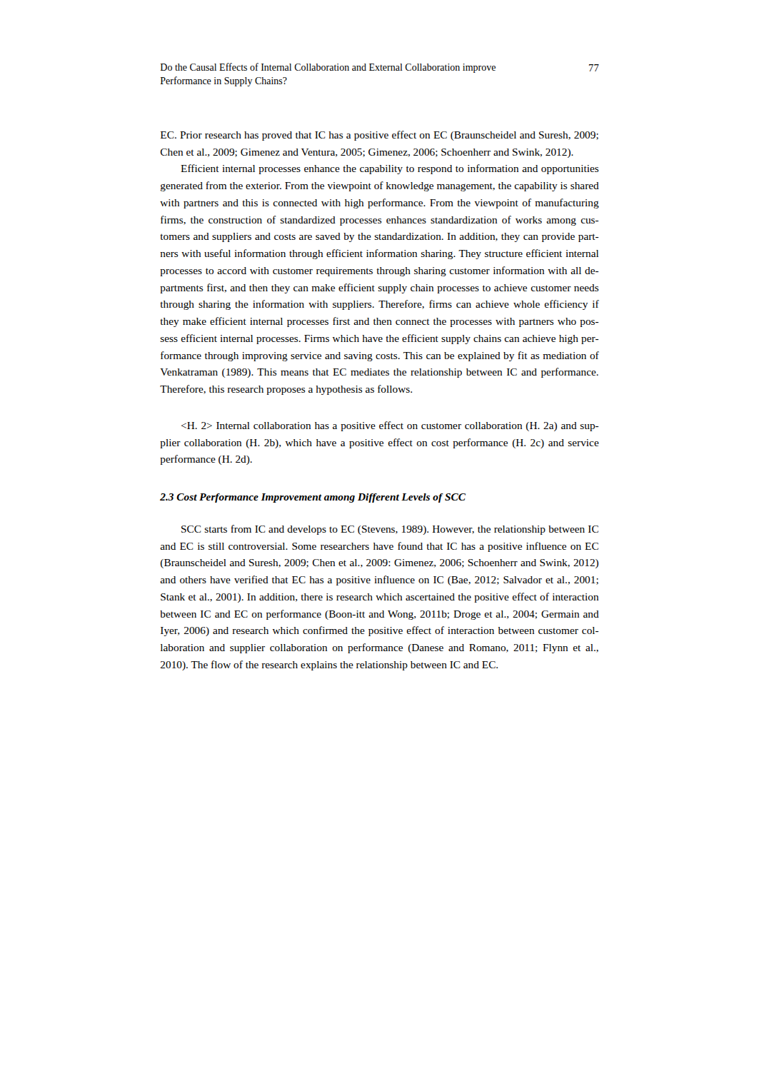Do the Causal Effects of Internal Collaboration and External Collaboration improve Performance in Supply Chains?
77
EC. Prior research has proved that IC has a positive effect on EC (Braunscheidel and Suresh, 2009; Chen et al., 2009; Gimenez and Ventura, 2005; Gimenez, 2006; Schoenherr and Swink, 2012).
Efficient internal processes enhance the capability to respond to information and opportunities generated from the exterior. From the viewpoint of knowledge management, the capability is shared with partners and this is connected with high performance. From the viewpoint of manufacturing firms, the construction of standardized processes enhances standardization of works among customers and suppliers and costs are saved by the standardization. In addition, they can provide partners with useful information through efficient information sharing. They structure efficient internal processes to accord with customer requirements through sharing customer information with all departments first, and then they can make efficient supply chain processes to achieve customer needs through sharing the information with suppliers. Therefore, firms can achieve whole efficiency if they make efficient internal processes first and then connect the processes with partners who possess efficient internal processes. Firms which have the efficient supply chains can achieve high performance through improving service and saving costs. This can be explained by fit as mediation of Venkatraman (1989). This means that EC mediates the relationship between IC and performance. Therefore, this research proposes a hypothesis as follows.
<H. 2> Internal collaboration has a positive effect on customer collaboration (H. 2a) and supplier collaboration (H. 2b), which have a positive effect on cost performance (H. 2c) and service performance (H. 2d).
2.3 Cost Performance Improvement among Different Levels of SCC
SCC starts from IC and develops to EC (Stevens, 1989). However, the relationship between IC and EC is still controversial. Some researchers have found that IC has a positive influence on EC (Braunscheidel and Suresh, 2009; Chen et al., 2009: Gimenez, 2006; Schoenherr and Swink, 2012) and others have verified that EC has a positive influence on IC (Bae, 2012; Salvador et al., 2001; Stank et al., 2001). In addition, there is research which ascertained the positive effect of interaction between IC and EC on performance (Boon-itt and Wong, 2011b; Droge et al., 2004; Germain and Iyer, 2006) and research which confirmed the positive effect of interaction between customer collaboration and supplier collaboration on performance (Danese and Romano, 2011; Flynn et al., 2010). The flow of the research explains the relationship between IC and EC.